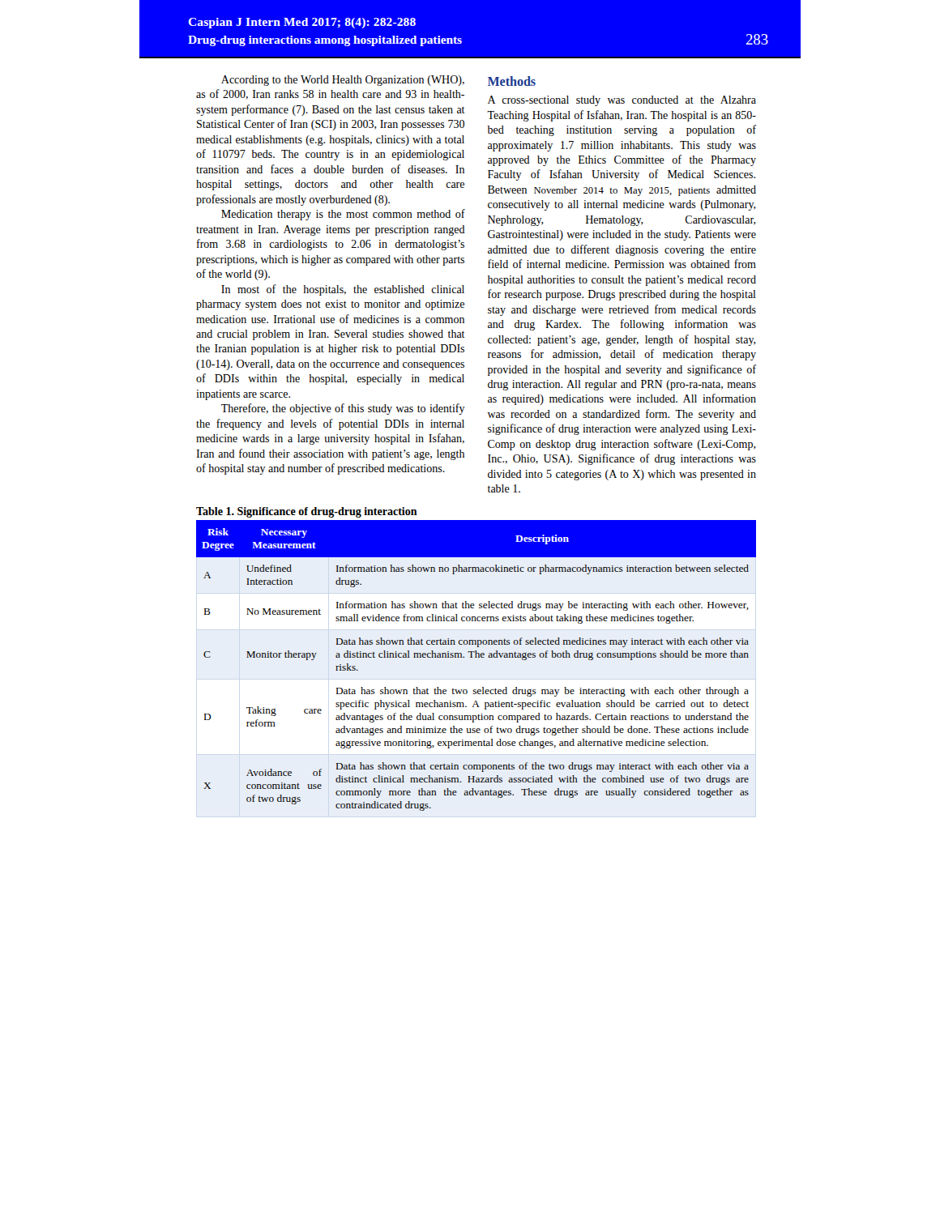Caspian J Intern Med 2017; 8(4): 282-288
Drug-drug interactions among hospitalized patients
283
According to the World Health Organization (WHO), as of 2000, Iran ranks 58 in health care and 93 in health-system performance (7). Based on the last census taken at Statistical Center of Iran (SCI) in 2003, Iran possesses 730 medical establishments (e.g. hospitals, clinics) with a total of 110797 beds. The country is in an epidemiological transition and faces a double burden of diseases. In hospital settings, doctors and other health care professionals are mostly overburdened (8).
Medication therapy is the most common method of treatment in Iran. Average items per prescription ranged from 3.68 in cardiologists to 2.06 in dermatologist’s prescriptions, which is higher as compared with other parts of the world (9).
In most of the hospitals, the established clinical pharmacy system does not exist to monitor and optimize medication use. Irrational use of medicines is a common and crucial problem in Iran. Several studies showed that the Iranian population is at higher risk to potential DDIs (10-14). Overall, data on the occurrence and consequences of DDIs within the hospital, especially in medical inpatients are scarce.
Therefore, the objective of this study was to identify the frequency and levels of potential DDIs in internal medicine wards in a large university hospital in Isfahan, Iran and found their association with patient’s age, length of hospital stay and number of prescribed medications.
Methods
A cross-sectional study was conducted at the Alzahra Teaching Hospital of Isfahan, Iran. The hospital is an 850-bed teaching institution serving a population of approximately 1.7 million inhabitants. This study was approved by the Ethics Committee of the Pharmacy Faculty of Isfahan University of Medical Sciences. Between November 2014 to May 2015, patients admitted consecutively to all internal medicine wards (Pulmonary, Nephrology, Hematology, Cardiovascular, Gastrointestinal) were included in the study. Patients were admitted due to different diagnosis covering the entire field of internal medicine. Permission was obtained from hospital authorities to consult the patient’s medical record for research purpose. Drugs prescribed during the hospital stay and discharge were retrieved from medical records and drug Kardex. The following information was collected: patient’s age, gender, length of hospital stay, reasons for admission, detail of medication therapy provided in the hospital and severity and significance of drug interaction. All regular and PRN (pro-ra-nata, means as required) medications were included. All information was recorded on a standardized form. The severity and significance of drug interaction were analyzed using Lexi-Comp on desktop drug interaction software (Lexi-Comp, Inc., Ohio, USA). Significance of drug interactions was divided into 5 categories (A to X) which was presented in table 1.
Table 1. Significance of drug-drug interaction
| Risk Degree | Necessary Measurement | Description |
| --- | --- | --- |
| A | Undefined Interaction | Information has shown no pharmacokinetic or pharmacodynamics interaction between selected drugs. |
| B | No Measurement | Information has shown that the selected drugs may be interacting with each other. However, small evidence from clinical concerns exists about taking these medicines together. |
| C | Monitor therapy | Data has shown that certain components of selected medicines may interact with each other via a distinct clinical mechanism. The advantages of both drug consumptions should be more than risks. |
| D | Taking care reform | Data has shown that the two selected drugs may be interacting with each other through a specific physical mechanism. A patient-specific evaluation should be carried out to detect advantages of the dual consumption compared to hazards. Certain reactions to understand the advantages and minimize the use of two drugs together should be done. These actions include aggressive monitoring, experimental dose changes, and alternative medicine selection. |
| X | Avoidance of concomitant use of two drugs | Data has shown that certain components of the two drugs may interact with each other via a distinct clinical mechanism. Hazards associated with the combined use of two drugs are commonly more than the advantages. These drugs are usually considered together as contraindicated drugs. |